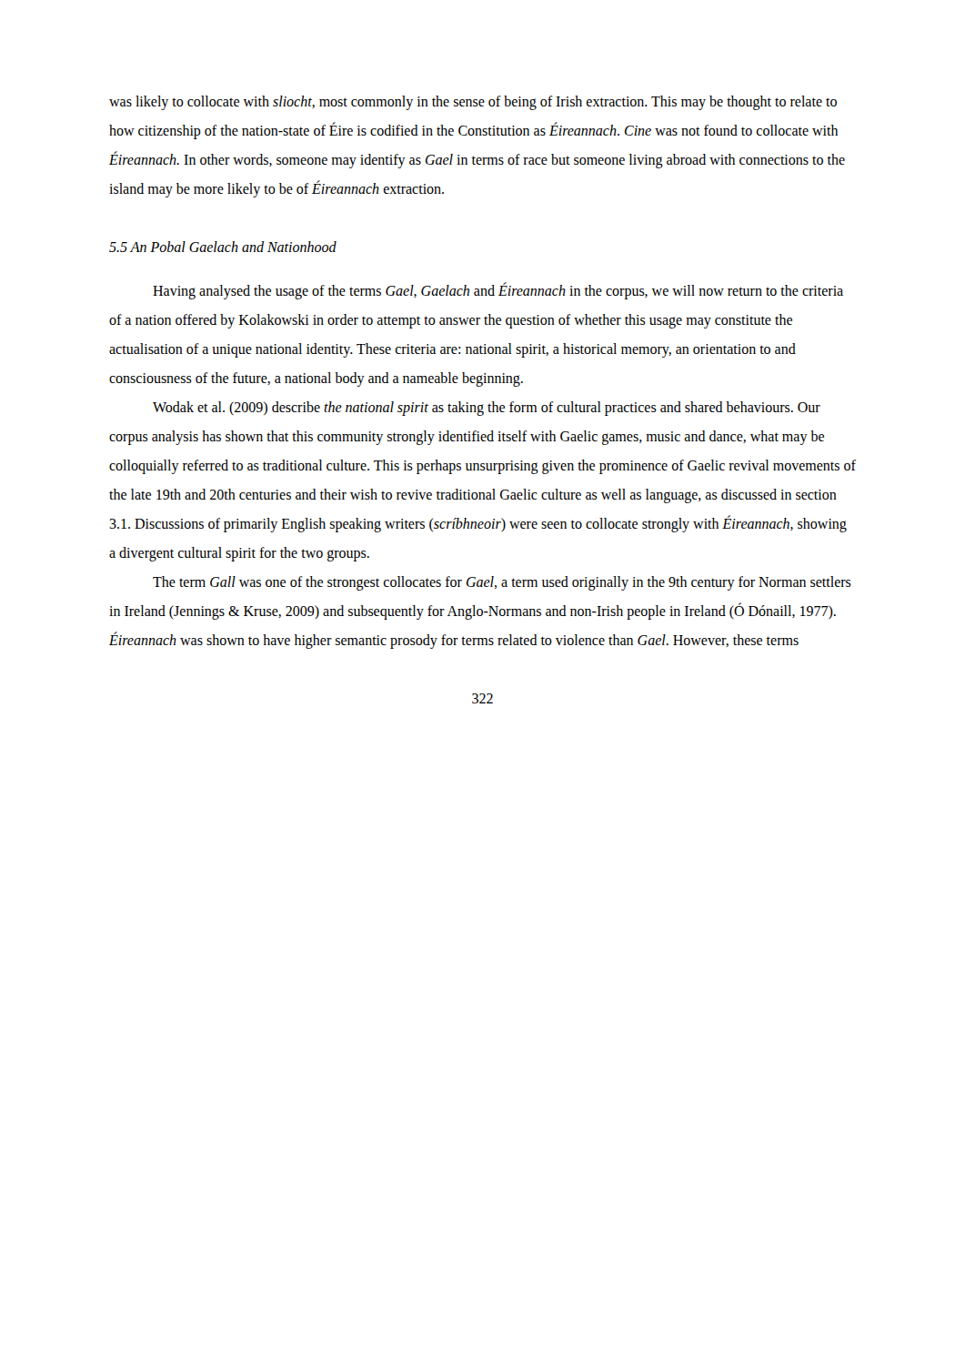was likely to collocate with sliocht, most commonly in the sense of being of Irish extraction. This may be thought to relate to how citizenship of the nation-state of Éire is codified in the Constitution as Éireannach. Cine was not found to collocate with Éireannach. In other words, someone may identify as Gael in terms of race but someone living abroad with connections to the island may be more likely to be of Éireannach extraction.
5.5 An Pobal Gaelach and Nationhood
Having analysed the usage of the terms Gael, Gaelach and Éireannach in the corpus, we will now return to the criteria of a nation offered by Kolakowski in order to attempt to answer the question of whether this usage may constitute the actualisation of a unique national identity. These criteria are: national spirit, a historical memory, an orientation to and consciousness of the future, a national body and a nameable beginning.
Wodak et al. (2009) describe the national spirit as taking the form of cultural practices and shared behaviours. Our corpus analysis has shown that this community strongly identified itself with Gaelic games, music and dance, what may be colloquially referred to as traditional culture. This is perhaps unsurprising given the prominence of Gaelic revival movements of the late 19th and 20th centuries and their wish to revive traditional Gaelic culture as well as language, as discussed in section 3.1. Discussions of primarily English speaking writers (scríbhneoir) were seen to collocate strongly with Éireannach, showing a divergent cultural spirit for the two groups.
The term Gall was one of the strongest collocates for Gael, a term used originally in the 9th century for Norman settlers in Ireland (Jennings & Kruse, 2009) and subsequently for Anglo-Normans and non-Irish people in Ireland (Ó Dónaill, 1977). Éireannach was shown to have higher semantic prosody for terms related to violence than Gael. However, these terms
322